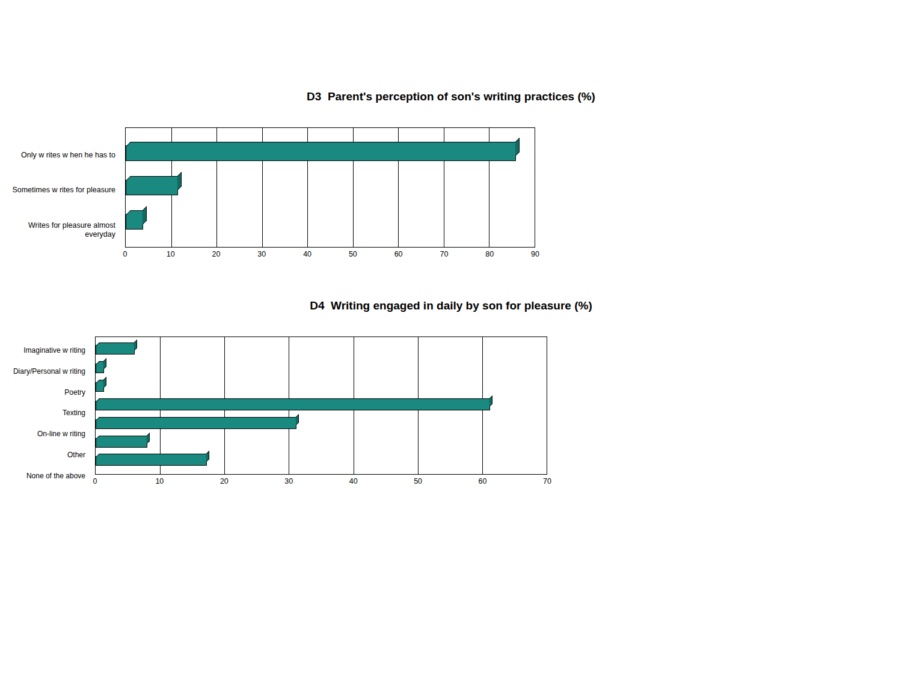D3 Parent's perception of son's writing practices (%)
Only w rites w hen he has to
Sometimes w rites for pleasure
Writes for pleasure almost everyday
0 10 20 30 40 50 60 70 80 90
D4 Writing engaged in daily by son for pleasure (%)
Imaginative w riting
Diary/Personal w riting
Poetry
Texting
On-line w riting
Other
None of the above
0 10 20 30 40 50 60 70